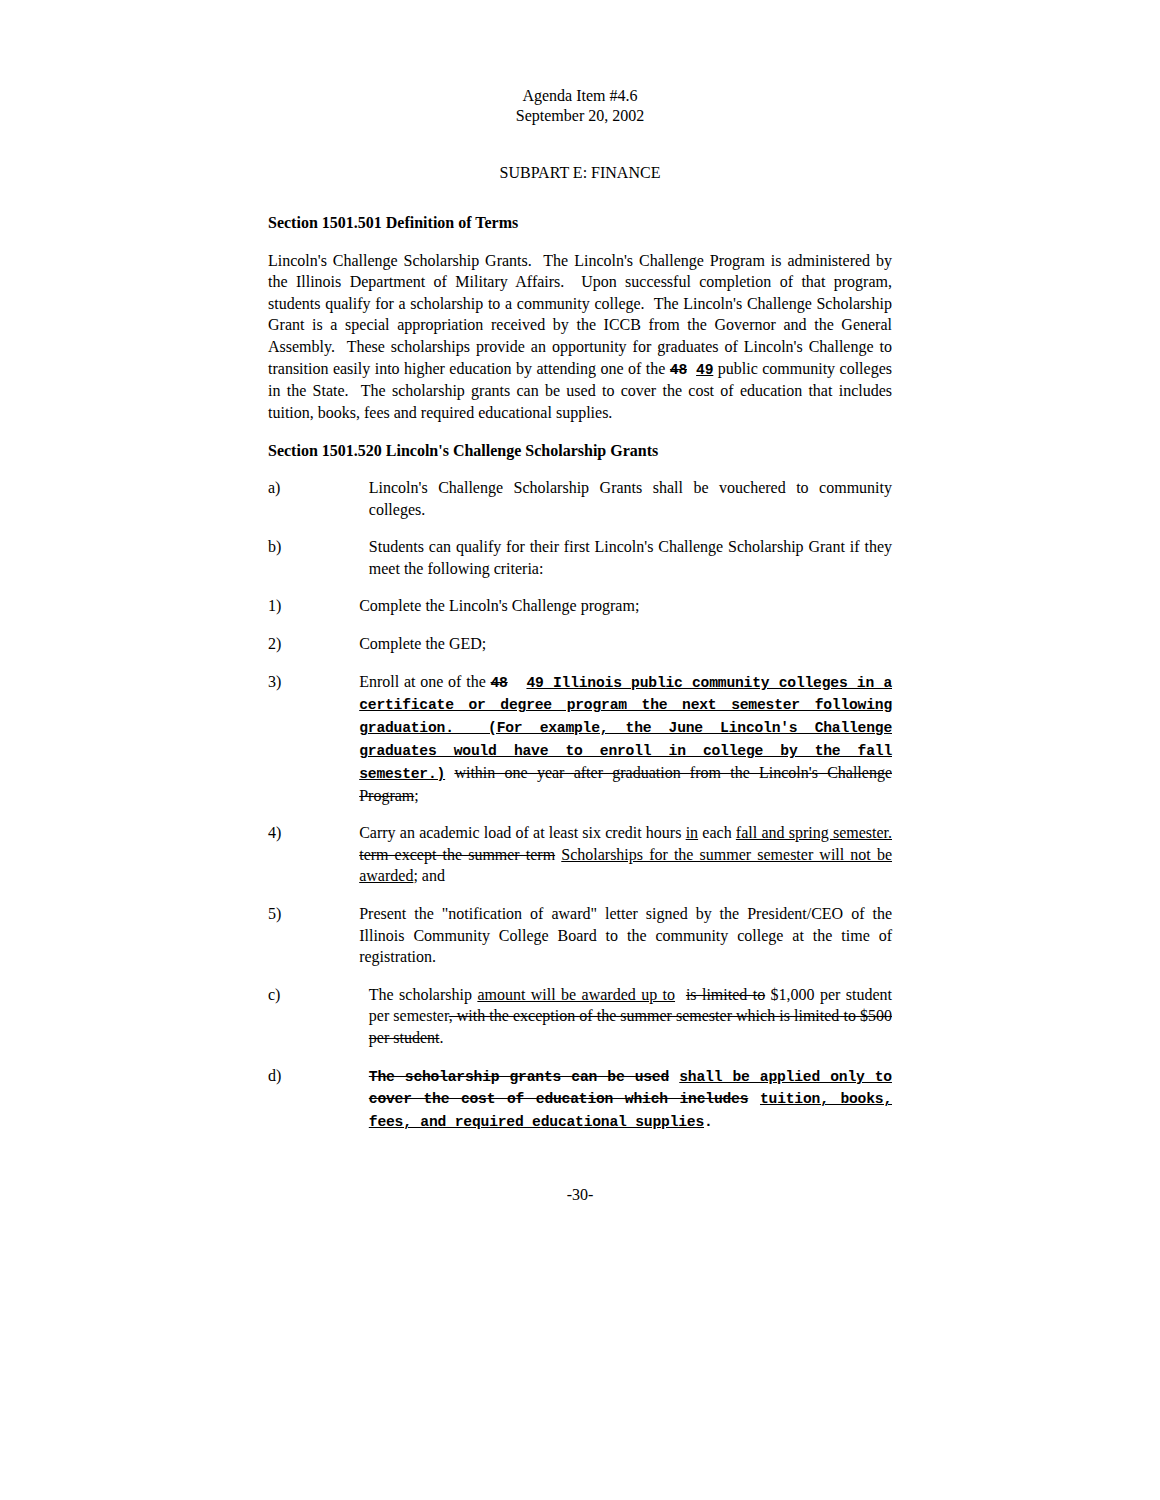Agenda Item #4.6
September 20, 2002
SUBPART E: FINANCE
Section 1501.501 Definition of Terms
Lincoln's Challenge Scholarship Grants. The Lincoln's Challenge Program is administered by the Illinois Department of Military Affairs. Upon successful completion of that program, students qualify for a scholarship to a community college. The Lincoln's Challenge Scholarship Grant is a special appropriation received by the ICCB from the Governor and the General Assembly. These scholarships provide an opportunity for graduates of Lincoln's Challenge to transition easily into higher education by attending one of the 48 49 public community colleges in the State. The scholarship grants can be used to cover the cost of education that includes tuition, books, fees and required educational supplies.
Section 1501.520 Lincoln's Challenge Scholarship Grants
| a) | Lincoln's Challenge Scholarship Grants shall be vouchered to community colleges. |
| b) | Students can qualify for their first Lincoln's Challenge Scholarship Grant if they meet the following criteria: |
| 1) | Complete the Lincoln's Challenge program; |
| 2) | Complete the GED; |
| 3) | Enroll at one of the 48 49 Illinois public community colleges in a certificate or degree program the next semester following graduation. (For example, the June Lincoln's Challenge graduates would have to enroll in college by the fall semester.) within one year after graduation from the Lincoln's Challenge Program ; |
| 4) | Carry an academic load of at least six credit hours in each fall and spring semester. term except the summer term Scholarships for the summer semester will not be awarded ; and |
| 5) | Present the "notification of award" letter signed by the President/CEO of the Illinois Community College Board to the community college at the time of registration. |
| c) | The scholarship amount will be awarded up to is limited to $1,000 per student per semester , with the exception of the summer semester which is limited to $500 per student . |
| d) | The scholarship grants can be used shall be applied only to cover the cost of education which includes tuition, books, fees, and required educational supplies . |
-30-